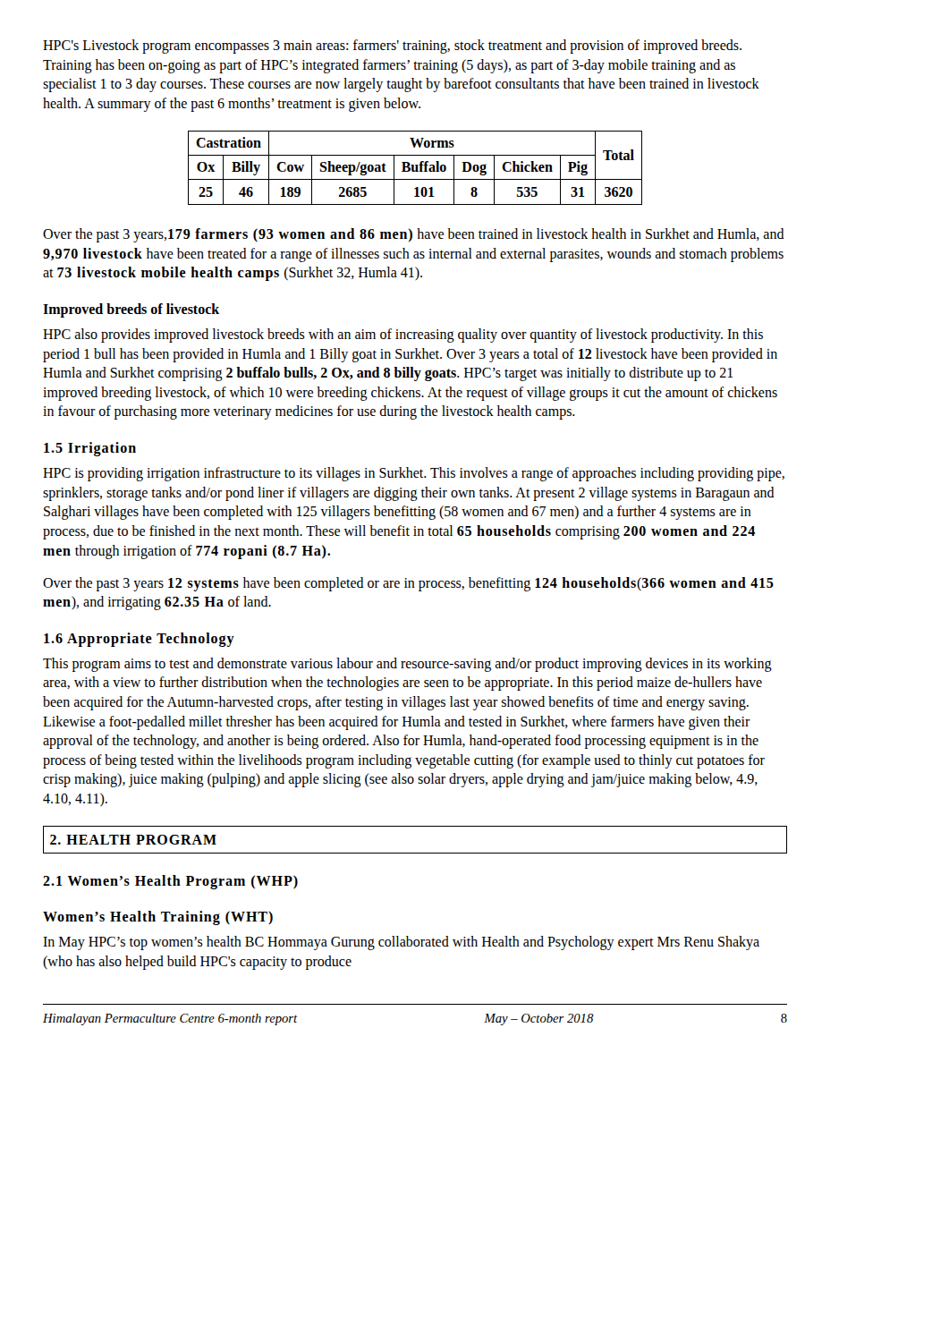HPC's Livestock program encompasses 3 main areas: farmers' training, stock treatment and provision of improved breeds. Training has been on-going as part of HPC’s integrated farmers’ training (5 days), as part of 3-day mobile training and as specialist 1 to 3 day courses. These courses are now largely taught by barefoot consultants that have been trained in livestock health. A summary of the past 6 months’ treatment is given below.
| Castration | Worms | Total |
| --- | --- | --- |
| Ox | Billy | Cow | Sheep/goat | Buffalo | Dog | Chicken | Pig |
| 25 | 46 | 189 | 2685 | 101 | 8 | 535 | 31 | 3620 |
Over the past 3 years,179 farmers (93 women and 86 men) have been trained in livestock health in Surkhet and Humla, and 9,970 livestock have been treated for a range of illnesses such as internal and external parasites, wounds and stomach problems at 73 livestock mobile health camps (Surkhet 32, Humla 41).
Improved breeds of livestock
HPC also provides improved livestock breeds with an aim of increasing quality over quantity of livestock productivity. In this period 1 bull has been provided in Humla and 1 Billy goat in Surkhet. Over 3 years a total of 12 livestock have been provided in Humla and Surkhet comprising 2 buffalo bulls, 2 Ox, and 8 billy goats. HPC’s target was initially to distribute up to 21 improved breeding livestock, of which 10 were breeding chickens. At the request of village groups it cut the amount of chickens in favour of purchasing more veterinary medicines for use during the livestock health camps.
1.5 Irrigation
HPC is providing irrigation infrastructure to its villages in Surkhet. This involves a range of approaches including providing pipe, sprinklers, storage tanks and/or pond liner if villagers are digging their own tanks. At present 2 village systems in Baragaun and Salghari villages have been completed with 125 villagers benefitting (58 women and 67 men) and a further 4 systems are in process, due to be finished in the next month. These will benefit in total 65 households comprising 200 women and 224 men through irrigation of 774 ropani (8.7 Ha).
Over the past 3 years 12 systems have been completed or are in process, benefitting 124 households(366 women and 415 men), and irrigating 62.35 Ha of land.
1.6 Appropriate Technology
This program aims to test and demonstrate various labour and resource-saving and/or product improving devices in its working area, with a view to further distribution when the technologies are seen to be appropriate. In this period maize de-hullers have been acquired for the Autumn-harvested crops, after testing in villages last year showed benefits of time and energy saving. Likewise a foot-pedalled millet thresher has been acquired for Humla and tested in Surkhet, where farmers have given their approval of the technology, and another is being ordered. Also for Humla, hand-operated food processing equipment is in the process of being tested within the livelihoods program including vegetable cutting (for example used to thinly cut potatoes for crisp making), juice making (pulping) and apple slicing (see also solar dryers, apple drying and jam/juice making below, 4.9, 4.10, 4.11).
2. HEALTH PROGRAM
2.1 Women’s Health Program (WHP)
Women’s Health Training (WHT)
In May HPC’s top women’s health BC Hommaya Gurung collaborated with Health and Psychology expert Mrs Renu Shakya (who has also helped build HPC's capacity to produce
Himalayan Permaculture Centre 6-month report May – October 2018 8